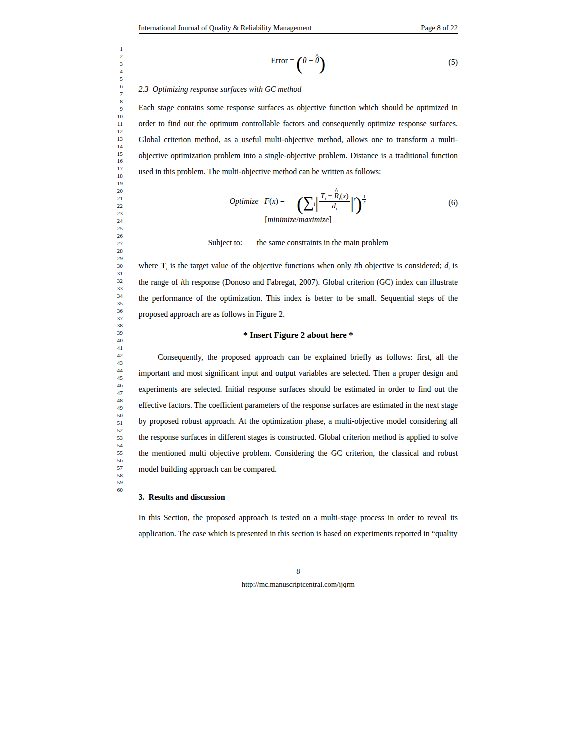International Journal of Quality & Reliability Management Page 8 of 22
1
2
3
4
5
6
7
8
9
10
11
12
13
14
15
16
17
18
19
20
21
22
23
24
25
26
27
28
29
30
31
32
33
34
35
36
37
38
39
40
41
42
43
44
45
46
47
48
49
50
51
52
53
54
55
56
57
58
59
60
Error = (θ − θ)
(5)
2.3 Optimizing response surfaces with GC method
Each stage contains some response surfaces as objective function which should be optimized in order to find out the optimum controllable factors and consequently optimize response surfaces. Global criterion method, as a useful multi-objective method, allows one to transform a multi-objective optimization problem into a single-objective problem. Distance is a traditional function used in this problem. The multi-objective method can be written as follows:
Optimize F(x) = (∑i|Ti − Ri(x) di|r) 1 r
[minimize/maximize]
(6)
Subject to: the same constraints in the main problem
where Ti is the target value of the objective functions when only ith objective is considered; di is the range of ith response (Donoso and Fabregat, 2007). Global criterion (GC) index can illustrate the performance of the optimization. This index is better to be small. Sequential steps of the proposed approach are as follows in Figure 2.
* Insert Figure 2 about here *
Consequently, the proposed approach can be explained briefly as follows: first, all the important and most significant input and output variables are selected. Then a proper design and experiments are selected. Initial response surfaces should be estimated in order to find out the effective factors. The coefficient parameters of the response surfaces are estimated in the next stage by proposed robust approach. At the optimization phase, a multi-objective model considering all the response surfaces in different stages is constructed. Global criterion method is applied to solve the mentioned multi objective problem. Considering the GC criterion, the classical and robust model building approach can be compared.
3. Results and discussion
In this Section, the proposed approach is tested on a multi-stage process in order to reveal its application. The case which is presented in this section is based on experiments reported in “quality
8
http://mc.manuscriptcentral.com/ijqrm